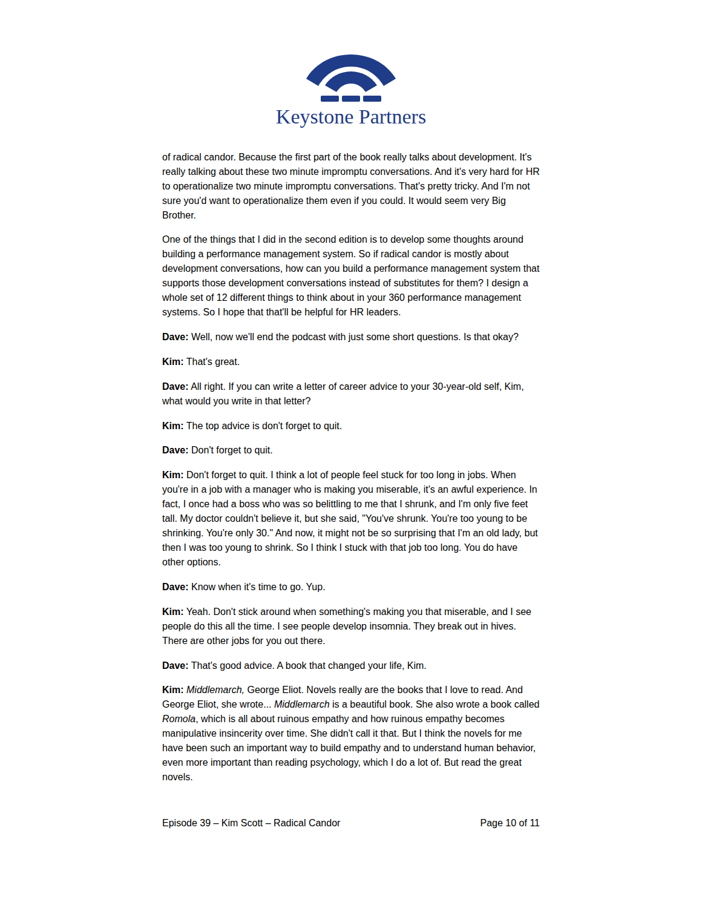Keystone Partners
of radical candor. Because the first part of the book really talks about development. It's really talking about these two minute impromptu conversations. And it's very hard for HR to operationalize two minute impromptu conversations. That's pretty tricky. And I'm not sure you'd want to operationalize them even if you could. It would seem very Big Brother.
One of the things that I did in the second edition is to develop some thoughts around building a performance management system. So if radical candor is mostly about development conversations, how can you build a performance management system that supports those development conversations instead of substitutes for them? I design a whole set of 12 different things to think about in your 360 performance management systems. So I hope that that'll be helpful for HR leaders.
Dave: Well, now we'll end the podcast with just some short questions. Is that okay?
Kim: That's great.
Dave: All right. If you can write a letter of career advice to your 30-year-old self, Kim, what would you write in that letter?
Kim: The top advice is don't forget to quit.
Dave: Don't forget to quit.
Kim: Don't forget to quit. I think a lot of people feel stuck for too long in jobs. When you're in a job with a manager who is making you miserable, it's an awful experience. In fact, I once had a boss who was so belittling to me that I shrunk, and I'm only five feet tall. My doctor couldn't believe it, but she said, "You've shrunk. You're too young to be shrinking. You're only 30." And now, it might not be so surprising that I'm an old lady, but then I was too young to shrink. So I think I stuck with that job too long. You do have other options.
Dave: Know when it's time to go. Yup.
Kim: Yeah. Don't stick around when something's making you that miserable, and I see people do this all the time. I see people develop insomnia. They break out in hives. There are other jobs for you out there.
Dave: That's good advice. A book that changed your life, Kim.
Kim: Middlemarch, George Eliot. Novels really are the books that I love to read. And George Eliot, she wrote... Middlemarch is a beautiful book. She also wrote a book called Romola, which is all about ruinous empathy and how ruinous empathy becomes manipulative insincerity over time. She didn't call it that. But I think the novels for me have been such an important way to build empathy and to understand human behavior, even more important than reading psychology, which I do a lot of. But read the great novels.
Episode 39 – Kim Scott – Radical Candor
Page 10 of 11